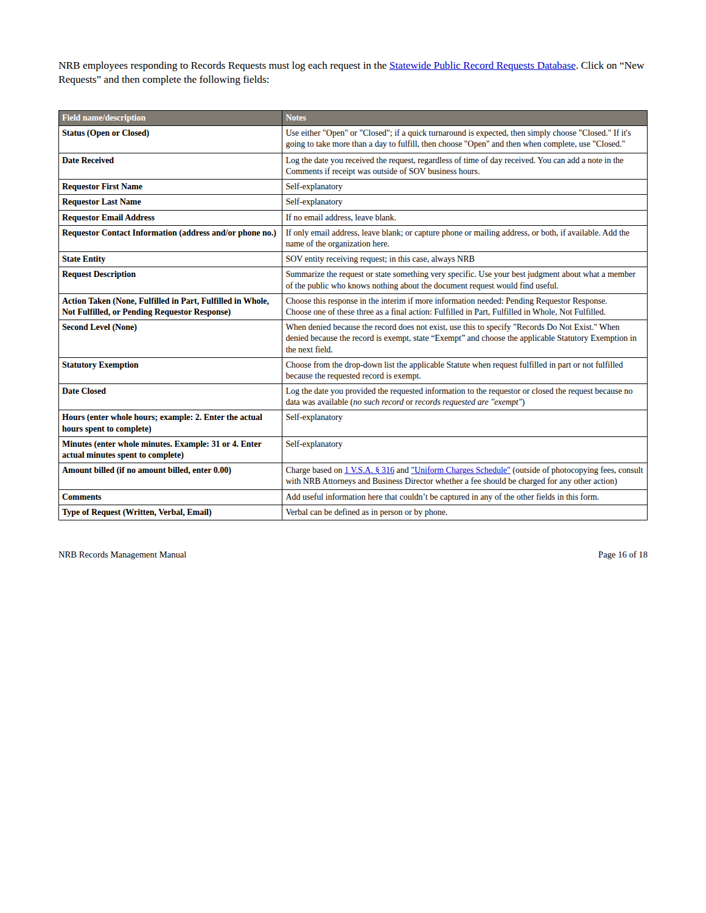NRB employees responding to Records Requests must log each request in the Statewide Public Record Requests Database. Click on “New Requests” and then complete the following fields:
| Field name/description | Notes |
| --- | --- |
| Status (Open or Closed) | Use either "Open" or "Closed"; if a quick turnaround is expected, then simply choose "Closed." If it's going to take more than a day to fulfill, then choose "Open" and then when complete, use "Closed." |
| Date Received | Log the date you received the request, regardless of time of day received. You can add a note in the Comments if receipt was outside of SOV business hours. |
| Requestor First Name | Self-explanatory |
| Requestor Last Name | Self-explanatory |
| Requestor Email Address | If no email address, leave blank. |
| Requestor Contact Information (address and/or phone no.) | If only email address, leave blank; or capture phone or mailing address, or both, if available. Add the name of the organization here. |
| State Entity | SOV entity receiving request; in this case, always NRB |
| Request Description | Summarize the request or state something very specific. Use your best judgment about what a member of the public who knows nothing about the document request would find useful. |
| Action Taken (None, Fulfilled in Part, Fulfilled in Whole, Not Fulfilled, or Pending Requestor Response) | Choose this response in the interim if more information needed: Pending Requestor Response. Choose one of these three as a final action: Fulfilled in Part, Fulfilled in Whole, Not Fulfilled. |
| Second Level (None) | When denied because the record does not exist, use this to specify "Records Do Not Exist." When denied because the record is exempt, state “Exempt” and choose the applicable Statutory Exemption in the next field. |
| Statutory Exemption | Choose from the drop-down list the applicable Statute when request fulfilled in part or not fulfilled because the requested record is exempt. |
| Date Closed | Log the date you provided the requested information to the requestor or closed the request because no data was available ( no such record or records requested are "exempt" ) |
| Hours (enter whole hours; example: 2. Enter the actual hours spent to complete) | Self-explanatory |
| Minutes (enter whole minutes. Example: 31 or 4. Enter actual minutes spent to complete) | Self-explanatory |
| Amount billed (if no amount billed, enter 0.00) | Charge based on 1 V.S.A. § 316 and "Uniform Charges Schedule" (outside of photocopying fees, consult with NRB Attorneys and Business Director whether a fee should be charged for any other action) |
| Comments | Add useful information here that couldn’t be captured in any of the other fields in this form. |
| Type of Request (Written, Verbal, Email) | Verbal can be defined as in person or by phone. |
NRB Records Management Manual Page 16 of 18